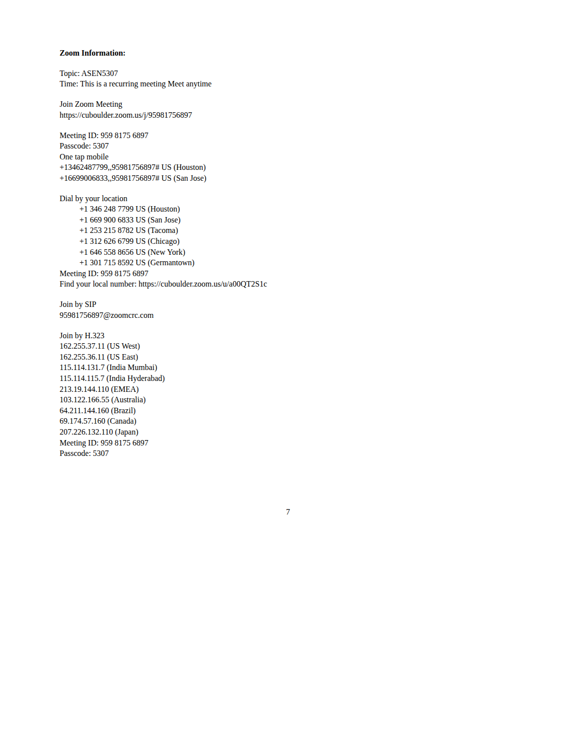Zoom Information:
Topic: ASEN5307
Time: This is a recurring meeting Meet anytime
Join Zoom Meeting
https://cuboulder.zoom.us/j/95981756897
Meeting ID: 959 8175 6897
Passcode: 5307
One tap mobile
+13462487799,,95981756897# US (Houston)
+16699006833,,95981756897# US (San Jose)
Dial by your location
+1 346 248 7799 US (Houston)
+1 669 900 6833 US (San Jose)
+1 253 215 8782 US (Tacoma)
+1 312 626 6799 US (Chicago)
+1 646 558 8656 US (New York)
+1 301 715 8592 US (Germantown)
Meeting ID: 959 8175 6897
Find your local number: https://cuboulder.zoom.us/u/a00QT2S1c
Join by SIP
95981756897@zoomcrc.com
Join by H.323
162.255.37.11 (US West)
162.255.36.11 (US East)
115.114.131.7 (India Mumbai)
115.114.115.7 (India Hyderabad)
213.19.144.110 (EMEA)
103.122.166.55 (Australia)
64.211.144.160 (Brazil)
69.174.57.160 (Canada)
207.226.132.110 (Japan)
Meeting ID: 959 8175 6897
Passcode: 5307
7